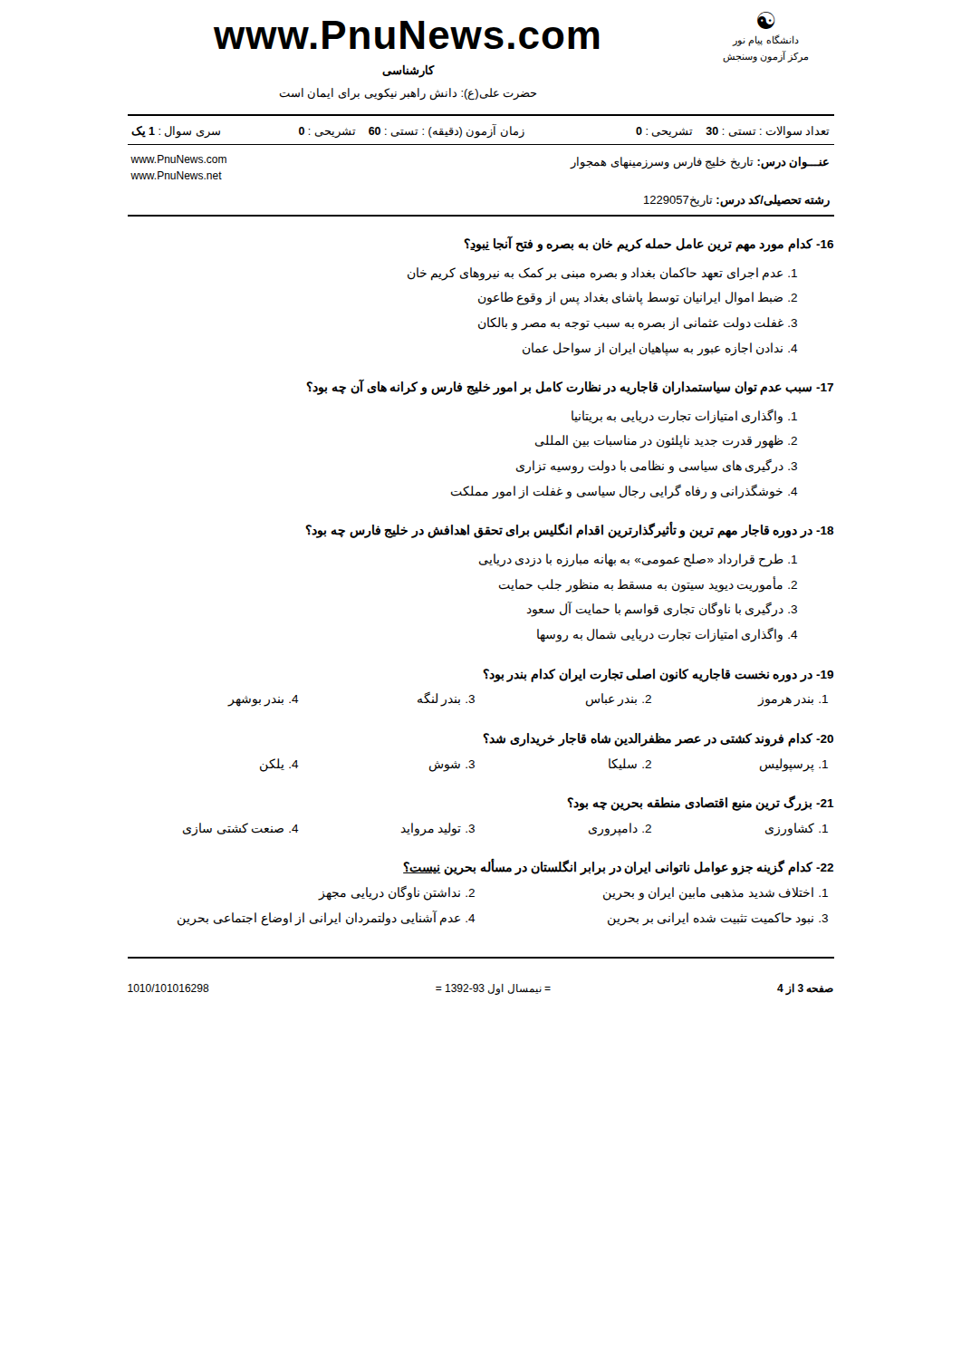☯
دانشگاه پیام نور
مرکز آزمون وسنجش
www.PnuNews.com
کارشناسی
حضرت علی(ع): دانش راهبر نیکویی برای ایمان است
| تعداد سوالات : تستی : 30 تشریحی : 0 | زمان آزمون (دقیقه) : تستی : 60 تشریحی : 0 | سری سوال : 1 یک |
| عنـــوان درس: تاریخ خلیج فارس وسرزمینهای همجوار | www.PnuNews.com www.PnuNews.net |
| رشته تحصیلی/کد درس: تاریخ1229057 |
16- کدام مورد مهم ترین عامل حمله کریم خان به بصره و فتح آنجا نبود؟
1. عدم اجرای تعهد حاکمان بغداد و بصره مبنی بر کمک به نیروهای کریم خان
2. ضبط اموال ایرانیان توسط پاشای بغداد پس از وقوع طاعون
3. غفلت دولت عثمانی از بصره به سبب توجه به مصر و بالکان
4. ندادن اجازه عبور به سپاهیان ایران از سواحل عمان
17- سبب عدم توان سیاستمداران قاجاریه در نظارت کامل بر امور خلیج فارس و کرانه های آن چه بود؟
1. واگذاری امتیازات تجارت دریایی به بریتانیا
2. ظهور قدرت جدید ناپلئون در مناسبات بین المللی
3. درگیری های سیاسی و نظامی با دولت روسیه تزاری
4. خوشگذرانی و رفاه گرایی رجال سیاسی و غفلت از امور مملکت
18- در دوره قاجار مهم ترین و تأثیرگذارترین اقدام انگلیس برای تحقق اهدافش در خلیج فارس چه بود؟
1. طرح قرارداد «صلح عمومی» به بهانه مبارزه با دزدی دریایی
2. مأموریت دیوید سیتون به مسقط به منظور جلب حمایت
3. درگیری با ناوگان تجاری قواسم با حمایت آل سعود
4. واگذاری امتیازات تجارت دریایی شمال به روسها
19- در دوره نخست قاجاریه کانون اصلی تجارت ایران کدام بندر بود؟
1. بندر هرموز
2. بندر عباس
3. بندر لنگه
4. بندر بوشهر
20- کدام فروند کشتی در عصر مظفرالدین شاه قاجار خریداری شد؟
1. پرسپولیس
2. سلیکا
3. شوش
4. یلکن
21- بزرگ ترین منبع اقتصادی منطقه بحرین چه بود؟
1. کشاورزی
2. دامپروری
3. تولید مرواید
4. صنعت کشتی سازی
22- کدام گزینه جزو عوامل ناتوانی ایران در برابر انگلستان در مسأله بحرین نیست؟
1. اختلاف شدید مذهبی مابین ایران و بحرین
2. نداشتن ناوگان دریایی مجهز
3. نبود حاکمیت تثبیت شده ایرانی بر بحرین
4. عدم آشنایی دولتمردان ایرانی از اوضاع اجتماعی بحرین
صفحه 3 از 4
= نیمسال اول 93-1392 =
1010/101016298